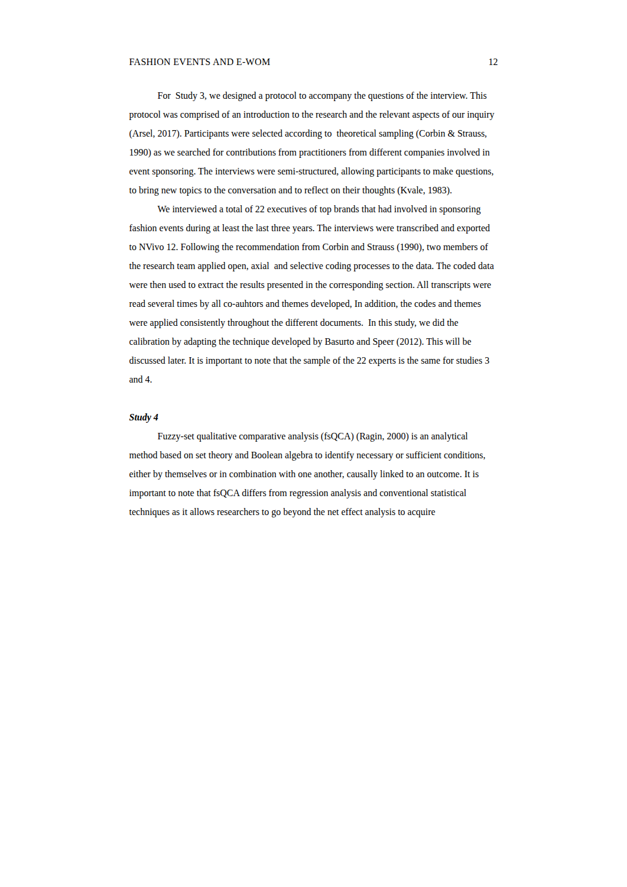Fashion Events and E-WOM 12
For Study 3, we designed a protocol to accompany the questions of the interview. This protocol was comprised of an introduction to the research and the relevant aspects of our inquiry (Arsel, 2017). Participants were selected according to theoretical sampling (Corbin & Strauss, 1990) as we searched for contributions from practitioners from different companies involved in event sponsoring. The interviews were semi-structured, allowing participants to make questions, to bring new topics to the conversation and to reflect on their thoughts (Kvale, 1983).
We interviewed a total of 22 executives of top brands that had involved in sponsoring fashion events during at least the last three years. The interviews were transcribed and exported to NVivo 12. Following the recommendation from Corbin and Strauss (1990), two members of the research team applied open, axial and selective coding processes to the data. The coded data were then used to extract the results presented in the corresponding section. All transcripts were read several times by all co-auhtors and themes developed, In addition, the codes and themes were applied consistently throughout the different documents. In this study, we did the calibration by adapting the technique developed by Basurto and Speer (2012). This will be discussed later. It is important to note that the sample of the 22 experts is the same for studies 3 and 4.
Study 4
Fuzzy-set qualitative comparative analysis (fsQCA) (Ragin, 2000) is an analytical method based on set theory and Boolean algebra to identify necessary or sufficient conditions, either by themselves or in combination with one another, causally linked to an outcome. It is important to note that fsQCA differs from regression analysis and conventional statistical techniques as it allows researchers to go beyond the net effect analysis to acquire